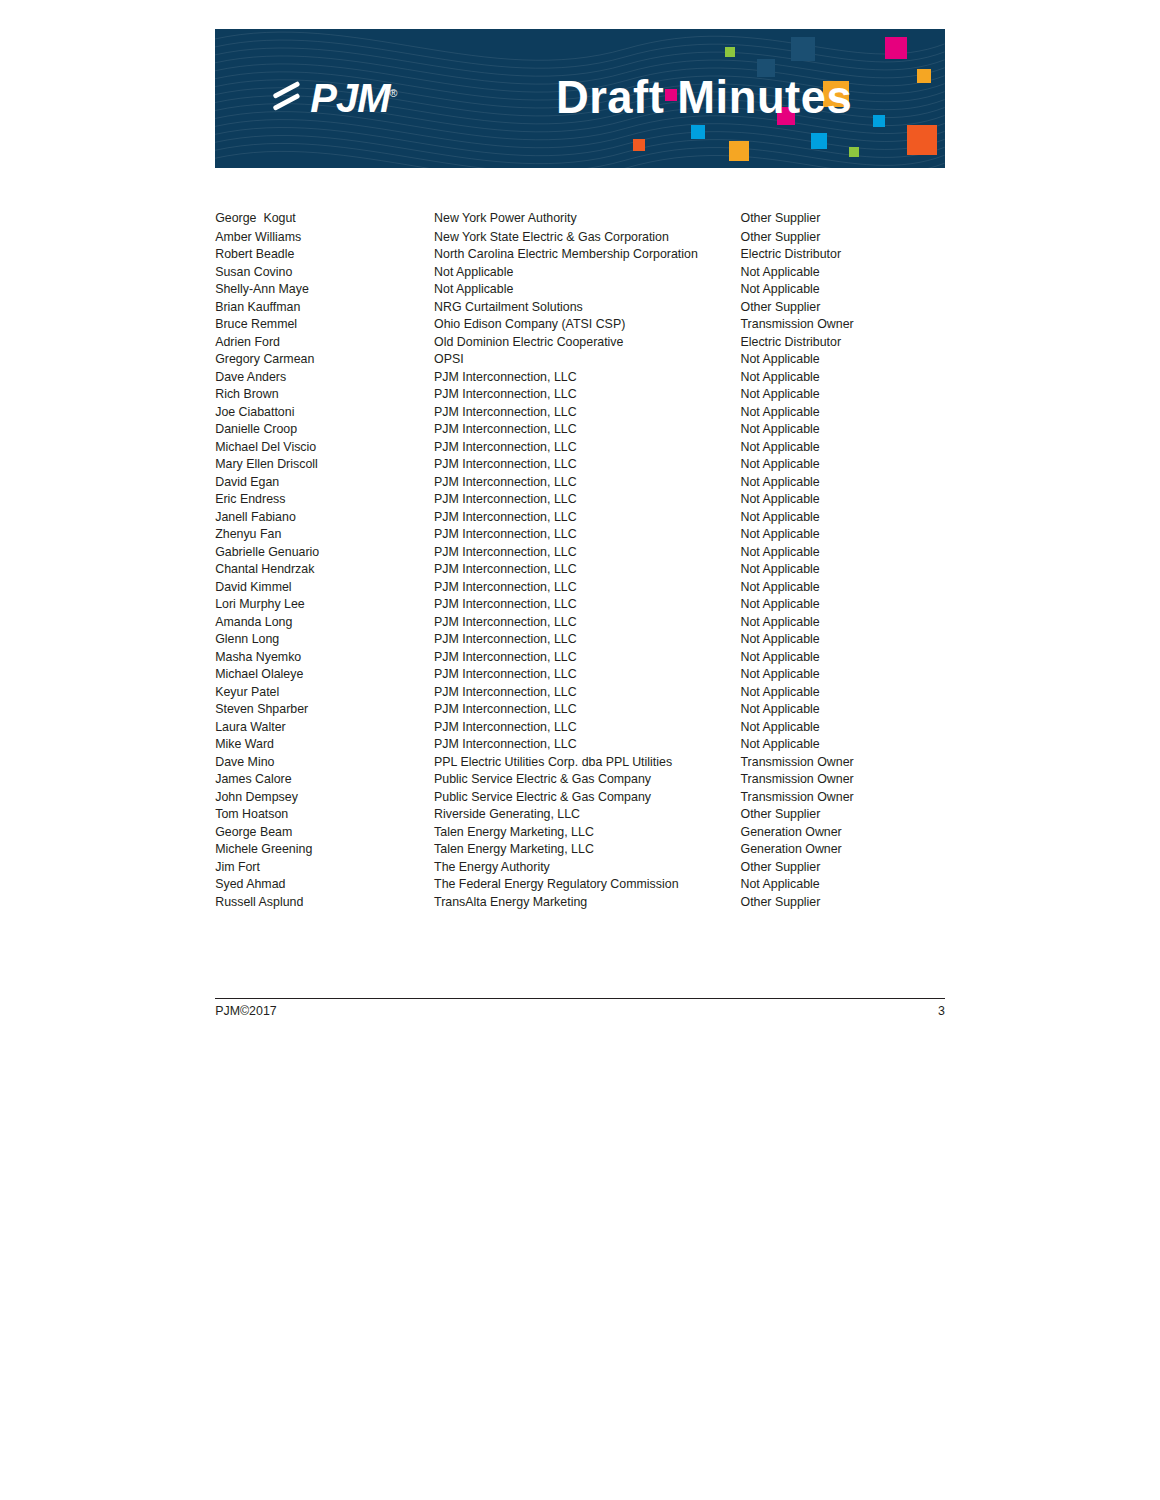PJM®
Draft Minutes
| George Kogut | New York Power Authority | Other Supplier |
| Amber Williams | New York State Electric & Gas Corporation | Other Supplier |
| Robert Beadle | North Carolina Electric Membership Corporation | Electric Distributor |
| Susan Covino | Not Applicable | Not Applicable |
| Shelly-Ann Maye | Not Applicable | Not Applicable |
| Brian Kauffman | NRG Curtailment Solutions | Other Supplier |
| Bruce Remmel | Ohio Edison Company (ATSI CSP) | Transmission Owner |
| Adrien Ford | Old Dominion Electric Cooperative | Electric Distributor |
| Gregory Carmean | OPSI | Not Applicable |
| Dave Anders | PJM Interconnection, LLC | Not Applicable |
| Rich Brown | PJM Interconnection, LLC | Not Applicable |
| Joe Ciabattoni | PJM Interconnection, LLC | Not Applicable |
| Danielle Croop | PJM Interconnection, LLC | Not Applicable |
| Michael Del Viscio | PJM Interconnection, LLC | Not Applicable |
| Mary Ellen Driscoll | PJM Interconnection, LLC | Not Applicable |
| David Egan | PJM Interconnection, LLC | Not Applicable |
| Eric Endress | PJM Interconnection, LLC | Not Applicable |
| Janell Fabiano | PJM Interconnection, LLC | Not Applicable |
| Zhenyu Fan | PJM Interconnection, LLC | Not Applicable |
| Gabrielle Genuario | PJM Interconnection, LLC | Not Applicable |
| Chantal Hendrzak | PJM Interconnection, LLC | Not Applicable |
| David Kimmel | PJM Interconnection, LLC | Not Applicable |
| Lori Murphy Lee | PJM Interconnection, LLC | Not Applicable |
| Amanda Long | PJM Interconnection, LLC | Not Applicable |
| Glenn Long | PJM Interconnection, LLC | Not Applicable |
| Masha Nyemko | PJM Interconnection, LLC | Not Applicable |
| Michael Olaleye | PJM Interconnection, LLC | Not Applicable |
| Keyur Patel | PJM Interconnection, LLC | Not Applicable |
| Steven Shparber | PJM Interconnection, LLC | Not Applicable |
| Laura Walter | PJM Interconnection, LLC | Not Applicable |
| Mike Ward | PJM Interconnection, LLC | Not Applicable |
| Dave Mino | PPL Electric Utilities Corp. dba PPL Utilities | Transmission Owner |
| James Calore | Public Service Electric & Gas Company | Transmission Owner |
| John Dempsey | Public Service Electric & Gas Company | Transmission Owner |
| Tom Hoatson | Riverside Generating, LLC | Other Supplier |
| George Beam | Talen Energy Marketing, LLC | Generation Owner |
| Michele Greening | Talen Energy Marketing, LLC | Generation Owner |
| Jim Fort | The Energy Authority | Other Supplier |
| Syed Ahmad | The Federal Energy Regulatory Commission | Not Applicable |
| Russell Asplund | TransAlta Energy Marketing | Other Supplier |
PJM©2017 3